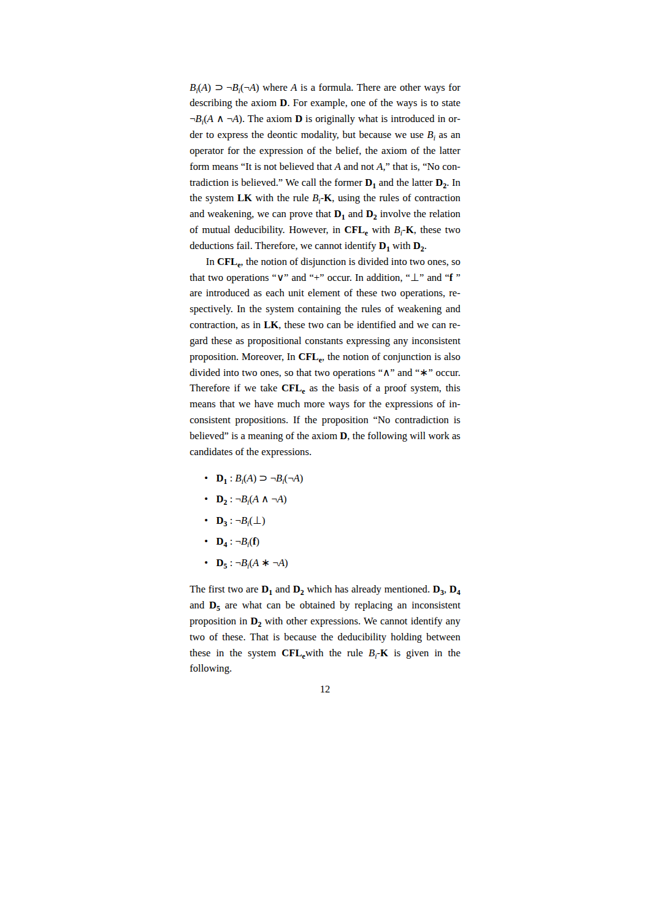Bi(A) ⊃ ¬Bi(¬A) where A is a formula. There are other ways for describing the axiom D. For example, one of the ways is to state ¬Bi(A ∧ ¬A). The axiom D is originally what is introduced in order to express the deontic modality, but because we use Bi as an operator for the expression of the belief, the axiom of the latter form means “It is not believed that A and not A,” that is, “No contradiction is believed.” We call the former D1 and the latter D2. In the system LK with the rule Bi-K, using the rules of contraction and weakening, we can prove that D1 and D2 involve the relation of mutual deducibility. However, in CFLe with Bi-K, these two deductions fail. Therefore, we cannot identify D1 with D2.
In CFLe, the notion of disjunction is divided into two ones, so that two operations “∨” and “+” occur. In addition, “⊥” and “f ” are introduced as each unit element of these two operations, respectively. In the system containing the rules of weakening and contraction, as in LK, these two can be identified and we can regard these as propositional constants expressing any inconsistent proposition. Moreover, In CFLe, the notion of conjunction is also divided into two ones, so that two operations “∧” and “∗” occur. Therefore if we take CFLe as the basis of a proof system, this means that we have much more ways for the expressions of inconsistent propositions. If the proposition “No contradiction is believed” is a meaning of the axiom D, the following will work as candidates of the expressions.
D1 : Bi(A) ⊃ ¬Bi(¬A)
D2 : ¬Bi(A ∧ ¬A)
D3 : ¬Bi(⊥)
D4 : ¬Bi(f)
D5 : ¬Bi(A ∗ ¬A)
The first two are D1 and D2 which has already mentioned. D3, D4 and D5 are what can be obtained by replacing an inconsistent proposition in D2 with other expressions. We cannot identify any two of these. That is because the deducibility holding between these in the system CFLewith the rule Bi-K is given in the following.
12